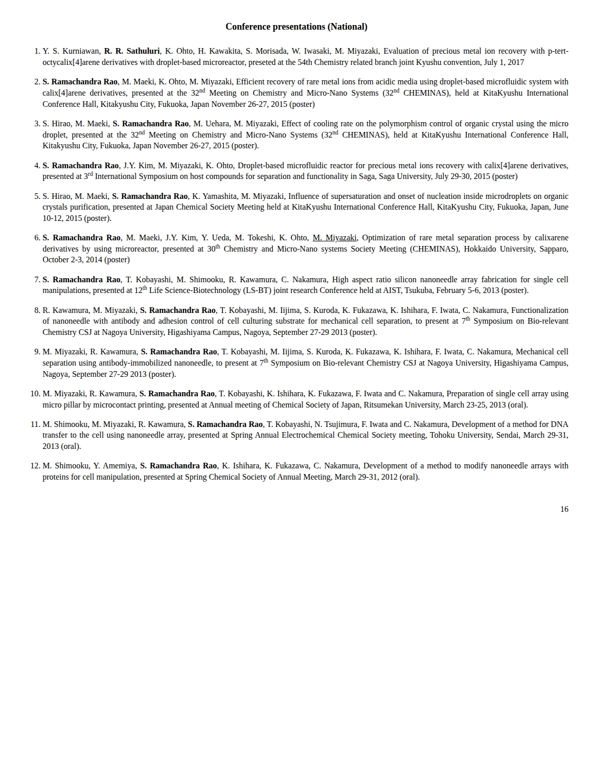Conference presentations (National)
Y. S. Kurniawan, R. R. Sathuluri, K. Ohto, H. Kawakita, S. Morisada, W. Iwasaki, M. Miyazaki, Evaluation of precious metal ion recovery with p-tert- octycalix[4]arene derivatives with droplet-based microreactor, preseted at the 54th Chemistry related branch joint Kyushu convention, July 1, 2017
S. Ramachandra Rao, M. Maeki, K. Ohto, M. Miyazaki, Efficient recovery of rare metal ions from acidic media using droplet-based microfluidic system with calix[4]arene derivatives, presented at the 32nd Meeting on Chemistry and Micro-Nano Systems (32nd CHEMINAS), held at KitaKyushu International Conference Hall, Kitakyushu City, Fukuoka, Japan November 26-27, 2015 (poster)
S. Hirao, M. Maeki, S. Ramachandra Rao, M. Uehara, M. Miyazaki, Effect of cooling rate on the polymorphism control of organic crystal using the micro droplet, presented at the 32nd Meeting on Chemistry and Micro-Nano Systems (32nd CHEMINAS), held at KitaKyushu International Conference Hall, Kitakyushu City, Fukuoka, Japan November 26-27, 2015 (poster).
S. Ramachandra Rao, J.Y. Kim, M. Miyazaki, K. Ohto, Droplet-based microfluidic reactor for precious metal ions recovery with calix[4]arene derivatives, presented at 3rd International Symposium on host compounds for separation and functionality in Saga, Saga University, July 29-30, 2015 (poster)
S. Hirao, M. Maeki, S. Ramachandra Rao, K. Yamashita, M. Miyazaki, Influence of supersaturation and onset of nucleation inside microdroplets on organic crystals purification, presented at Japan Chemical Society Meeting held at KitaKyushu International Conference Hall, KitaKyushu City, Fukuoka, Japan, June 10-12, 2015 (poster).
S. Ramachandra Rao, M. Maeki, J.Y. Kim, Y. Ueda, M. Tokeshi, K. Ohto, M. Miyazaki, Optimization of rare metal separation process by calixarene derivatives by using microreactor, presented at 30th Chemistry and Micro-Nano systems Society Meeting (CHEMINAS), Hokkaido University, Sapparo, October 2-3, 2014 (poster)
S. Ramachandra Rao, T. Kobayashi, M. Shimooku, R. Kawamura, C. Nakamura, High aspect ratio silicon nanoneedle array fabrication for single cell manipulations, presented at 12th Life Science-Biotechnology (LS-BT) joint research Conference held at AIST, Tsukuba, February 5-6, 2013 (poster).
R. Kawamura, M. Miyazaki, S. Ramachandra Rao, T. Kobayashi, M. Iijima, S. Kuroda, K. Fukazawa, K. Ishihara, F. Iwata, C. Nakamura, Functionalization of nanoneedle with antibody and adhesion control of cell culturing substrate for mechanical cell separation, to present at 7th Symposium on Bio-relevant Chemistry CSJ at Nagoya University, Higashiyama Campus, Nagoya, September 27-29 2013 (poster).
M. Miyazaki, R. Kawamura, S. Ramachandra Rao, T. Kobayashi, M. Iijima, S. Kuroda, K. Fukazawa, K. Ishihara, F. Iwata, C. Nakamura, Mechanical cell separation using antibody-immobilized nanoneedle, to present at 7th Symposium on Bio-relevant Chemistry CSJ at Nagoya University, Higashiyama Campus, Nagoya, September 27-29 2013 (poster).
M. Miyazaki, R. Kawamura, S. Ramachandra Rao, T. Kobayashi, K. Ishihara, K. Fukazawa, F. Iwata and C. Nakamura, Preparation of single cell array using micro pillar by microcontact printing, presented at Annual meeting of Chemical Society of Japan, Ritsumekan University, March 23-25, 2013 (oral).
M. Shimooku, M. Miyazaki, R. Kawamura, S. Ramachandra Rao, T. Kobayashi, N. Tsujimura, F. Iwata and C. Nakamura, Development of a method for DNA transfer to the cell using nanoneedle array, presented at Spring Annual Electrochemical Chemical Society meeting, Tohoku University, Sendai, March 29-31, 2013 (oral).
M. Shimooku, Y. Amemiya, S. Ramachandra Rao, K. Ishihara, K. Fukazawa, C. Nakamura, Development of a method to modify nanoneedle arrays with proteins for cell manipulation, presented at Spring Chemical Society of Annual Meeting, March 29-31, 2012 (oral).
16